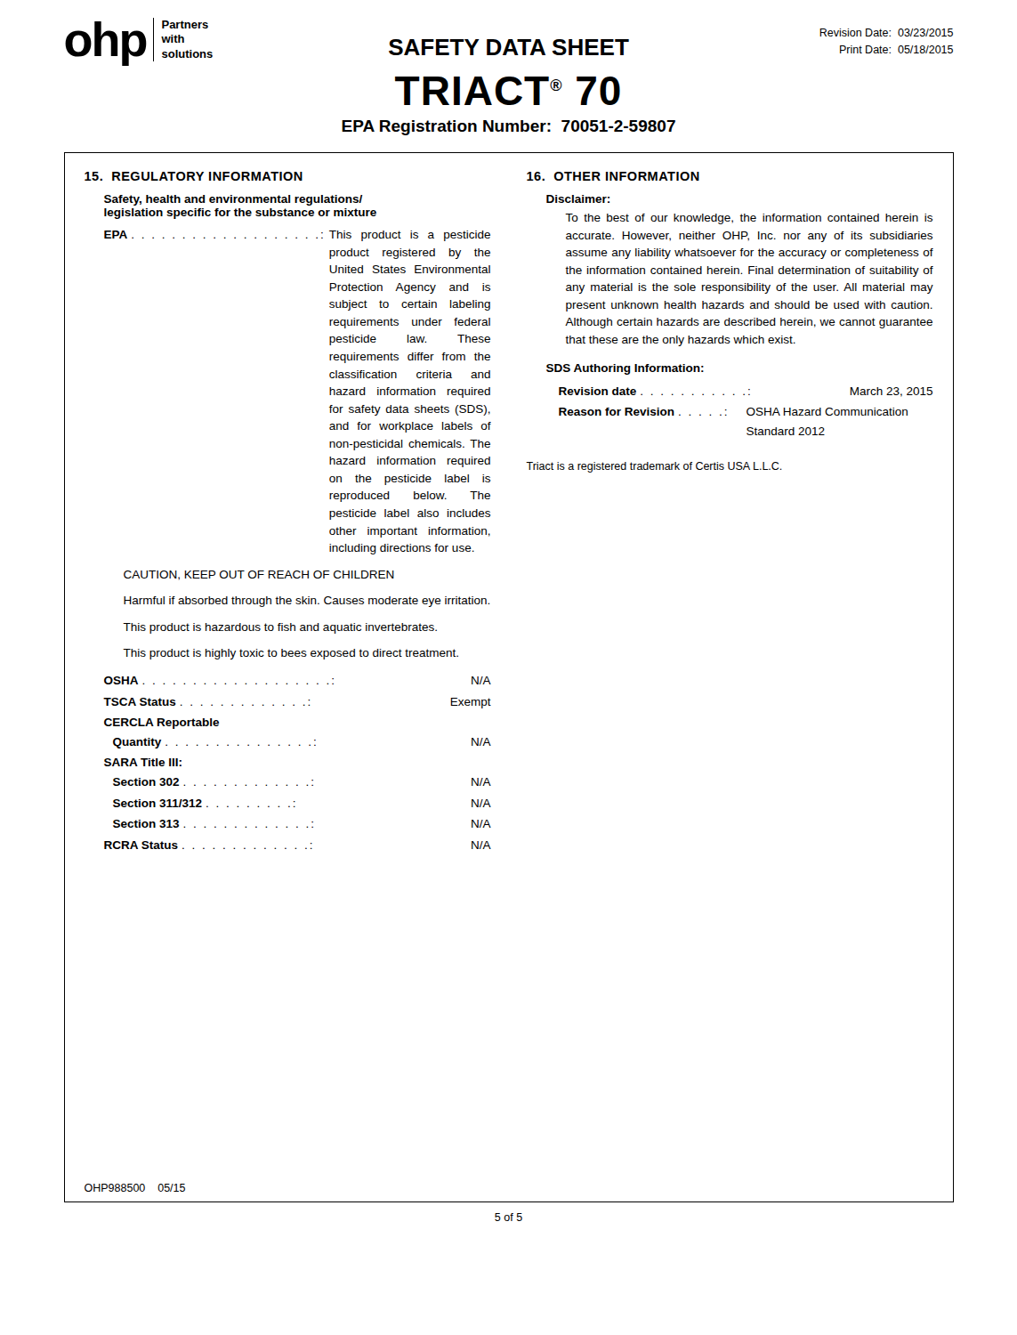ohp
Partners
with
solutions
SAFETY DATA SHEET
Revision Date: 03/23/2015
Print Date: 05/18/2015
TRIACT® 70
EPA Registration Number: 70051-2-59807
15. REGULATORY INFORMATION
Safety, health and environmental regulations/
legislation specific for the substance or mixture
EPA . . . . . . . . . . . . . . . . . . .: This product is a pesticide product registered by the United States Environmental Protection Agency and is subject to certain labeling requirements under federal pesticide law. These requirements differ from the classification criteria and hazard information required for safety data sheets (SDS), and for workplace labels of non-pesticidal chemicals. The hazard information required on the pesticide label is reproduced below. The pesticide label also includes other important information, including directions for use.
CAUTION, KEEP OUT OF REACH OF CHILDREN
Harmful if absorbed through the skin. Causes moderate eye irritation.
This product is hazardous to fish and aquatic invertebrates.
This product is highly toxic to bees exposed to direct treatment.
OSHA . . . . . . . . . . . . . . . . . . .: N/A
TSCA Status . . . . . . . . . . . . .: Exempt
CERCLA Reportable
Quantity . . . . . . . . . . . . . . .: N/A
SARA Title III:
Section 302 . . . . . . . . . . . . .: N/A
Section 311/312 . . . . . . . . .: N/A
Section 313 . . . . . . . . . . . . .: N/A
RCRA Status . . . . . . . . . . . . .: N/A
16. OTHER INFORMATION
Disclaimer:
To the best of our knowledge, the information contained herein is accurate. However, neither OHP, Inc. nor any of its subsidiaries assume any liability whatsoever for the accuracy or completeness of the information contained herein. Final determination of suitability of any material is the sole responsibility of the user. All material may present unknown health hazards and should be used with caution. Although certain hazards are described herein, we cannot guarantee that these are the only hazards which exist.
SDS Authoring Information:
Revision date . . . . . . . . . . .: March 23, 2015
Reason for Revision . . . . .: OSHA Hazard Communication Standard 2012
Triact is a registered trademark of Certis USA L.L.C.
OHP988500 05/15
5 of 5